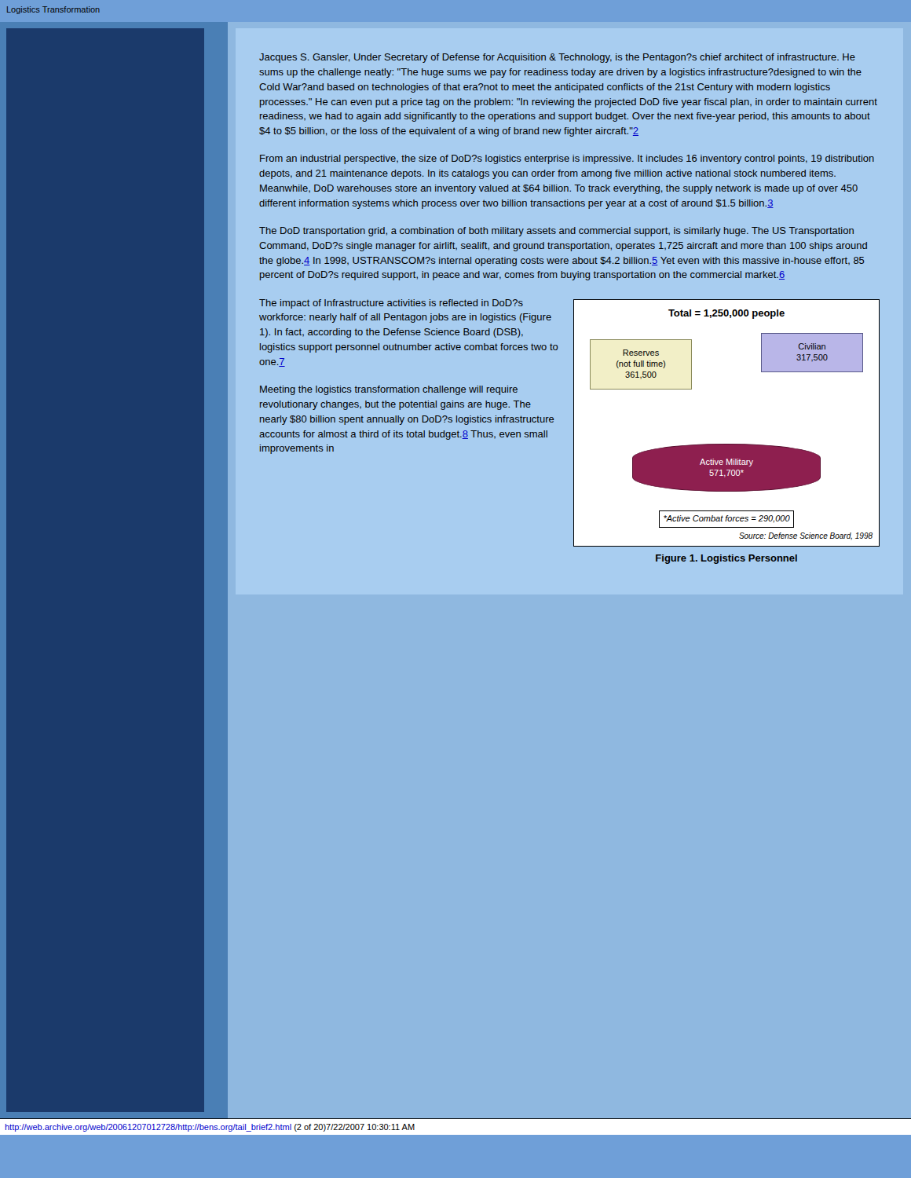Logistics Transformation
| | Jacques S. Gansler, Under Secretary of Defense for Acquisition & Technology, is the Pentagon?s chief architect of infrastructure. He sums up the challenge neatly: "The huge sums we pay for readiness today are driven by a logistics infrastructure?designed to win the Cold War?and based on technologies of that era?not to meet the anticipated conflicts of the 21st Century with modern logistics processes." He can even put a price tag on the problem: "In reviewing the projected DoD five year fiscal plan, in order to maintain current readiness, we had to again add significantly to the operations and support budget. Over the next five-year period, this amounts to about $4 to $5 billion, or the loss of the equivalent of a wing of brand new fighter aircraft." 2 From an industrial perspective, the size of DoD?s logistics enterprise is impressive. It includes 16 inventory control points, 19 distribution depots, and 21 maintenance depots. In its catalogs you can order from among five million active national stock numbered items. Meanwhile, DoD warehouses store an inventory valued at $64 billion. To track everything, the supply network is made up of over 450 different information systems which process over two billion transactions per year at a cost of around $1.5 billion. 3 The DoD transportation grid, a combination of both military assets and commercial support, is similarly huge. The US Transportation Command, DoD?s single manager for airlift, sealift, and ground transportation, operates 1,725 aircraft and more than 100 ships around the globe. 4 In 1998, USTRANSCOM?s internal operating costs were about $4.2 billion. 5 Yet even with this massive in-house effort, 85 percent of DoD?s required support, in peace and war, comes from buying transportation on the commercial market. 6 Total = 1,250,000 people Reserves (not full time) 361,500 Civilian 317,500 Active Military 571,700* *Active Combat forces = 290,000 Source: Defense Science Board, 1998 Figure 1. Logistics Personnel The impact of Infrastructure activities is reflected in DoD?s workforce: nearly half of all Pentagon jobs are in logistics (Figure 1). In fact, according to the Defense Science Board (DSB), logistics support personnel outnumber active combat forces two to one. 7 Meeting the logistics transformation challenge will require revolutionary changes, but the potential gains are huge. The nearly $80 billion spent annually on DoD?s logistics infrastructure accounts for almost a third of its total budget. 8 Thus, even small improvements in |
http://web.archive.org/web/20061207012728/http://bens.org/tail_brief2.html (2 of 20)7/22/2007 10:30:11 AM